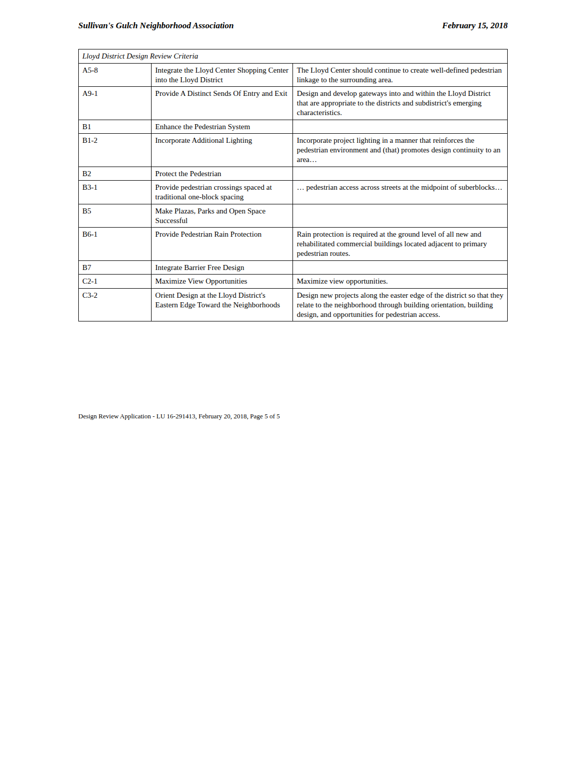Sullivan's Gulch Neighborhood Association February 15, 2018
| Lloyd District Design Review Criteria |
| A5-8 | Integrate the Lloyd Center Shopping Center into the Lloyd District | The Lloyd Center should continue to create well-defined pedestrian linkage to the surrounding area. |
| A9-1 | Provide A Distinct Sends Of Entry and Exit | Design and develop gateways into and within the Lloyd District that are appropriate to the districts and subdistrict's emerging characteristics. |
| B1 | Enhance the Pedestrian System | |
| B1-2 | Incorporate Additional Lighting | Incorporate project lighting in a manner that reinforces the pedestrian environment and (that) promotes design continuity to an area… |
| B2 | Protect the Pedestrian | |
| B3-1 | Provide pedestrian crossings spaced at traditional one-block spacing | … pedestrian access across streets at the midpoint of suberblocks… |
| B5 | Make Plazas, Parks and Open Space Successful | |
| B6-1 | Provide Pedestrian Rain Protection | Rain protection is required at the ground level of all new and rehabilitated commercial buildings located adjacent to primary pedestrian routes. |
| B7 | Integrate Barrier Free Design | |
| C2-1 | Maximize View Opportunities | Maximize view opportunities. |
| C3-2 | Orient Design at the Lloyd District's Eastern Edge Toward the Neighborhoods | Design new projects along the easter edge of the district so that they relate to the neighborhood through building orientation, building design, and opportunities for pedestrian access. |
Design Review Application - LU 16-291413, February 20, 2018, Page 5 of 5